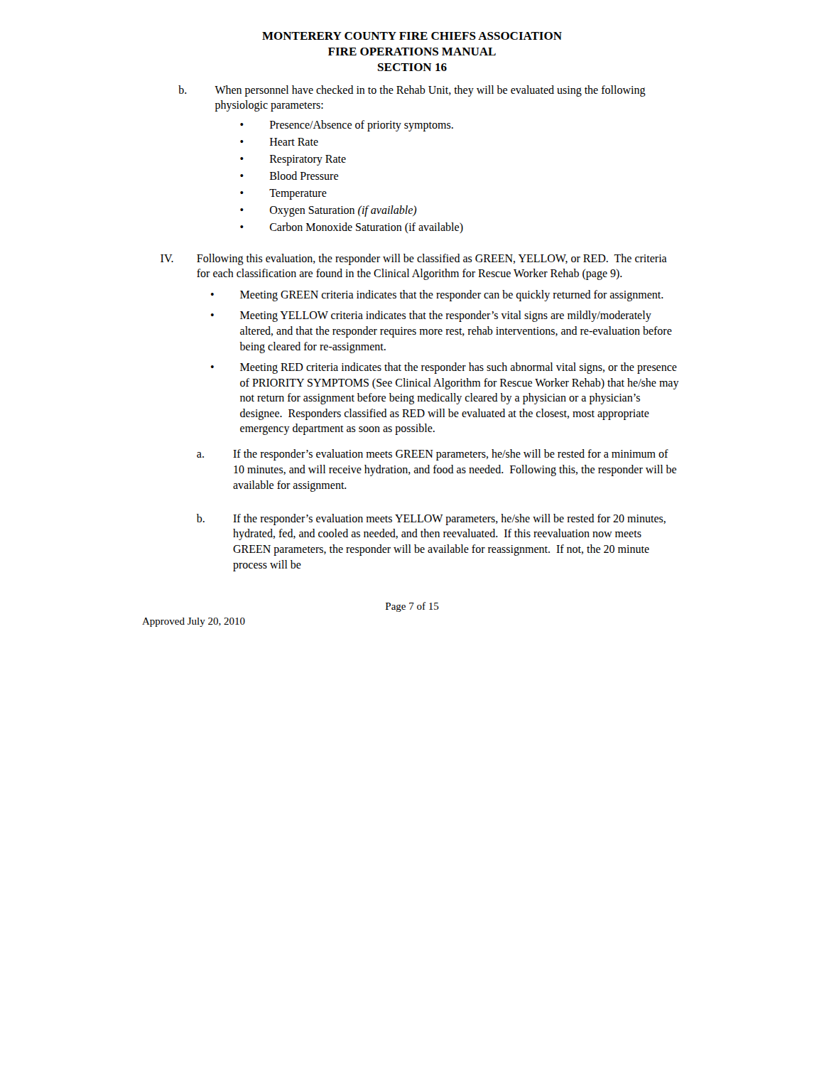MONTERERY COUNTY FIRE CHIEFS ASSOCIATION FIRE OPERATIONS MANUAL SECTION 16
b.
When personnel have checked in to the Rehab Unit, they will be evaluated using the following physiologic parameters:
•Presence/Absence of priority symptoms.
•Heart Rate
•Respiratory Rate
•Blood Pressure
•Temperature
•Oxygen Saturation (if available)
•Carbon Monoxide Saturation (if available)
IV.
Following this evaluation, the responder will be classified as GREEN, YELLOW, or RED. The criteria for each classification are found in the Clinical Algorithm for Rescue Worker Rehab (page 9).
• Meeting GREEN criteria indicates that the responder can be quickly returned for assignment.
• Meeting YELLOW criteria indicates that the responder’s vital signs are mildly/moderately altered, and that the responder requires more rest, rehab interventions, and re-evaluation before being cleared for re-assignment.
• Meeting RED criteria indicates that the responder has such abnormal vital signs, or the presence of PRIORITY SYMPTOMS (See Clinical Algorithm for Rescue Worker Rehab) that he/she may not return for assignment before being medically cleared by a physician or a physician’s designee. Responders classified as RED will be evaluated at the closest, most appropriate emergency department as soon as possible.
a.
If the responder’s evaluation meets GREEN parameters, he/she will be rested for a minimum of 10 minutes, and will receive hydration, and food as needed. Following this, the responder will be available for assignment.
b.
If the responder’s evaluation meets YELLOW parameters, he/she will be rested for 20 minutes, hydrated, fed, and cooled as needed, and then reevaluated. If this reevaluation now meets GREEN parameters, the responder will be available for reassignment. If not, the 20 minute process will be
Page 7 of 15
Approved July 20, 2010